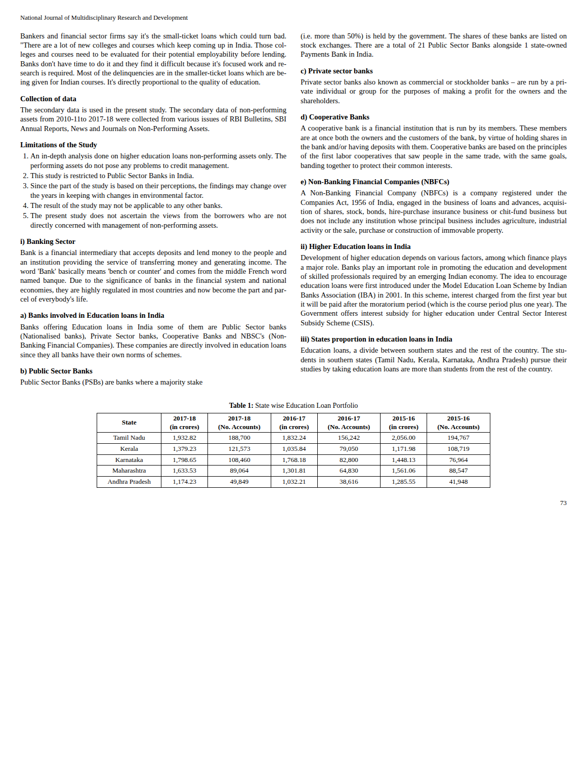National Journal of Multidisciplinary Research and Development
Bankers and financial sector firms say it's the small-ticket loans which could turn bad. "There are a lot of new colleges and courses which keep coming up in India. Those colleges and courses need to be evaluated for their potential employability before lending. Banks don't have time to do it and they find it difficult because it's focused work and research is required. Most of the delinquencies are in the smaller-ticket loans which are being given for Indian courses. It's directly proportional to the quality of education.
Collection of data
The secondary data is used in the present study. The secondary data of non-performing assets from 2010-11to 2017-18 were collected from various issues of RBI Bulletins, SBI Annual Reports, News and Journals on Non-Performing Assets.
Limitations of the Study
An in-depth analysis done on higher education loans non-performing assets only. The performing assets do not pose any problems to credit management.
This study is restricted to Public Sector Banks in India.
Since the part of the study is based on their perceptions, the findings may change over the years in keeping with changes in environmental factor.
The result of the study may not be applicable to any other banks.
The present study does not ascertain the views from the borrowers who are not directly concerned with management of non-performing assets.
i) Banking Sector
Bank is a financial intermediary that accepts deposits and lend money to the people and an institution providing the service of transferring money and generating income. The word 'Bank' basically means 'bench or counter' and comes from the middle French word named banque. Due to the significance of banks in the financial system and national economies, they are highly regulated in most countries and now become the part and parcel of everybody's life.
a) Banks involved in Education loans in India
Banks offering Education loans in India some of them are Public Sector banks (Nationalised banks), Private Sector banks, Cooperative Banks and NBSC's (Non-Banking Financial Companies). These companies are directly involved in education loans since they all banks have their own norms of schemes.
b) Public Sector Banks
Public Sector Banks (PSBs) are banks where a majority stake
(i.e. more than 50%) is held by the government. The shares of these banks are listed on stock exchanges. There are a total of 21 Public Sector Banks alongside 1 state-owned Payments Bank in India.
c) Private sector banks
Private sector banks also known as commercial or stockholder banks – are run by a private individual or group for the purposes of making a profit for the owners and the shareholders.
d) Cooperative Banks
A cooperative bank is a financial institution that is run by its members. These members are at once both the owners and the customers of the bank, by virtue of holding shares in the bank and/or having deposits with them. Cooperative banks are based on the principles of the first labor cooperatives that saw people in the same trade, with the same goals, banding together to protect their common interests.
e) Non-Banking Financial Companies (NBFCs)
A Non-Banking Financial Company (NBFCs) is a company registered under the Companies Act, 1956 of India, engaged in the business of loans and advances, acquisition of shares, stock, bonds, hire-purchase insurance business or chit-fund business but does not include any institution whose principal business includes agriculture, industrial activity or the sale, purchase or construction of immovable property.
ii) Higher Education loans in India
Development of higher education depends on various factors, among which finance plays a major role. Banks play an important role in promoting the education and development of skilled professionals required by an emerging Indian economy. The idea to encourage education loans were first introduced under the Model Education Loan Scheme by Indian Banks Association (IBA) in 2001. In this scheme, interest charged from the first year but it will be paid after the moratorium period (which is the course period plus one year). The Government offers interest subsidy for higher education under Central Sector Interest Subsidy Scheme (CSIS).
iii) States proportion in education loans in India
Education loans, a divide between southern states and the rest of the country. The students in southern states (Tamil Nadu, Kerala, Karnataka, Andhra Pradesh) pursue their studies by taking education loans are more than students from the rest of the country.
Table 1: State wise Education Loan Portfolio
| State | 2017-18 (in crores) | 2017-18 (No. Accounts) | 2016-17 (in crores) | 2016-17 (No. Accounts) | 2015-16 (in crores) | 2015-16 (No. Accounts) |
| --- | --- | --- | --- | --- | --- | --- |
| Tamil Nadu | 1,932.82 | 188,700 | 1,832.24 | 156,242 | 2,056.00 | 194,767 |
| Kerala | 1,379.23 | 121,573 | 1,035.84 | 79,050 | 1,171.98 | 108,719 |
| Karnataka | 1,798.65 | 108,460 | 1,768.18 | 82,800 | 1,448.13 | 76,964 |
| Maharashtra | 1,633.53 | 89,064 | 1,301.81 | 64,830 | 1,561.06 | 88,547 |
| Andhra Pradesh | 1,174.23 | 49,849 | 1,032.21 | 38,616 | 1,285.55 | 41,948 |
73